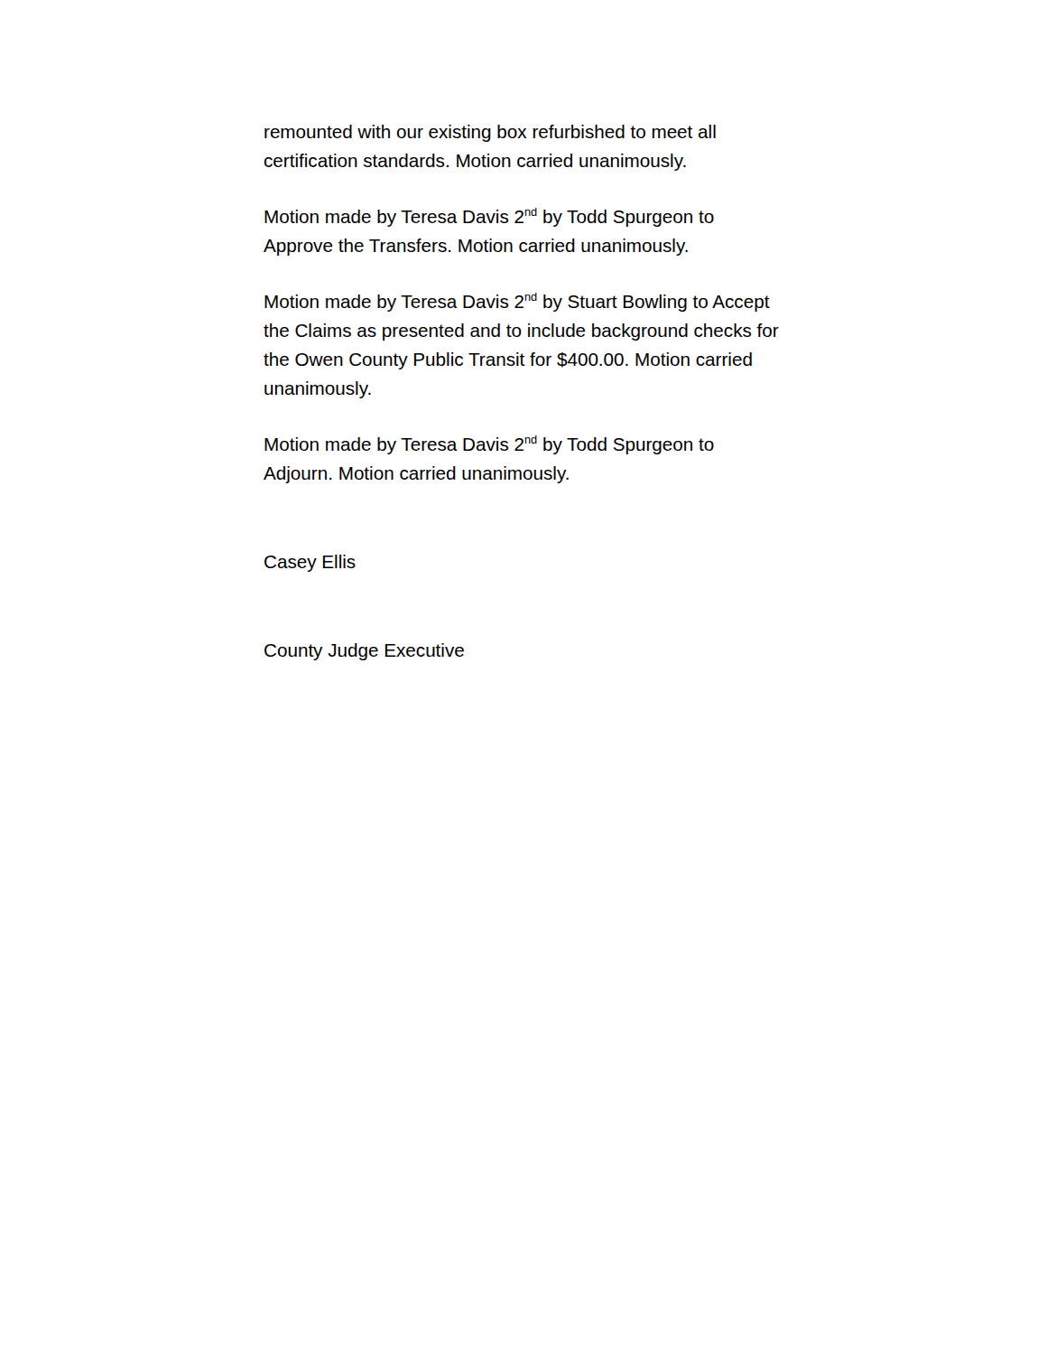remounted with our existing box refurbished to meet all certification standards. Motion carried unanimously.
Motion made by Teresa Davis 2nd by Todd Spurgeon to Approve the Transfers. Motion carried unanimously.
Motion made by Teresa Davis 2nd by Stuart Bowling to Accept the Claims as presented and to include background checks for the Owen County Public Transit for $400.00. Motion carried unanimously.
Motion made by Teresa Davis 2nd by Todd Spurgeon to Adjourn. Motion carried unanimously.
Casey Ellis
County Judge Executive